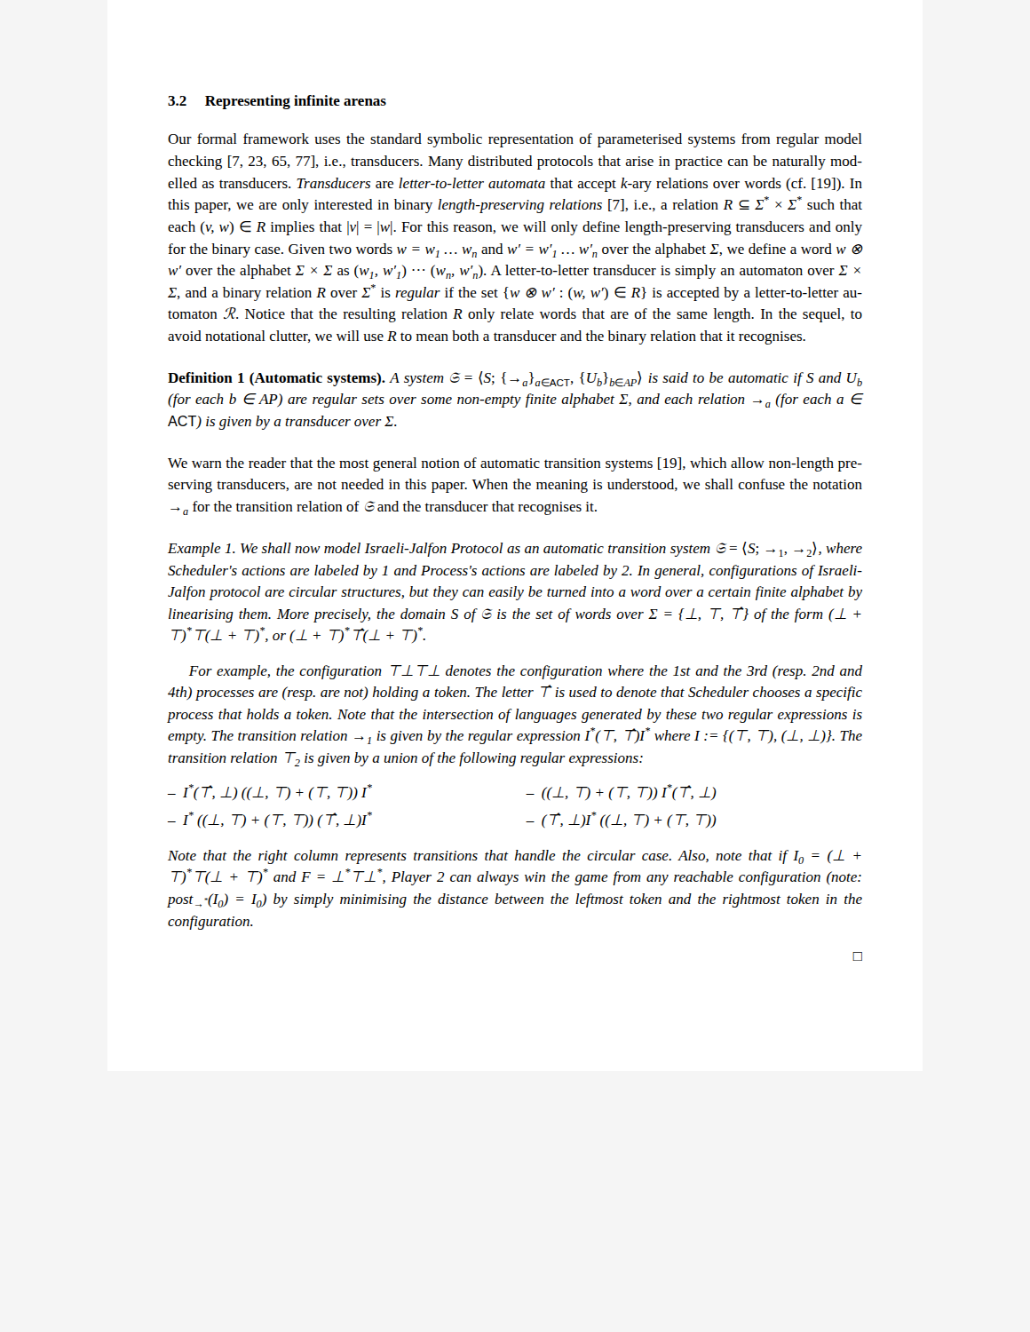3.2 Representing infinite arenas
Our formal framework uses the standard symbolic representation of parameterised systems from regular model checking [7, 23, 65, 77], i.e., transducers. Many distributed protocols that arise in practice can be naturally modelled as transducers. Transducers are letter-to-letter automata that accept k-ary relations over words (cf. [19]). In this paper, we are only interested in binary length-preserving relations [7], i.e., a relation R ⊆ Σ* × Σ* such that each (v, w) ∈ R implies that |v| = |w|. For this reason, we will only define length-preserving transducers and only for the binary case. Given two words w = w1 … wn and w′ = w′1 … w′n over the alphabet Σ, we define a word w ⊗ w′ over the alphabet Σ × Σ as (w1, w′1) ··· (wn, w′n). A letter-to-letter transducer is simply an automaton over Σ × Σ, and a binary relation R over Σ* is regular if the set {w ⊗ w′ : (w, w′) ∈ R} is accepted by a letter-to-letter automaton ℛ. Notice that the resulting relation R only relate words that are of the same length. In the sequel, to avoid notational clutter, we will use R to mean both a transducer and the binary relation that it recognises.
Definition 1 (Automatic systems). A system 𝔖 = ⟨S; {→a}a∈ACT, {Ub}b∈AP⟩ is said to be automatic if S and Ub (for each b ∈ AP) are regular sets over some non-empty finite alphabet Σ, and each relation →a (for each a ∈ ACT) is given by a transducer over Σ.
We warn the reader that the most general notion of automatic transition systems [19], which allow non-length preserving transducers, are not needed in this paper. When the meaning is understood, we shall confuse the notation →a for the transition relation of 𝔖 and the transducer that recognises it.
Example 1. We shall now model Israeli-Jalfon Protocol as an automatic transition system 𝔖 = ⟨S; →1, →2⟩, where Scheduler's actions are labeled by 1 and Process's actions are labeled by 2. In general, configurations of Israeli-Jalfon protocol are circular structures, but they can easily be turned into a word over a certain finite alphabet by linearising them. More precisely, the domain S of 𝔖 is the set of words over Σ = {⊥, ⊤, ⊤̂} of the form (⊥ + ⊤)*⊤(⊥ + ⊤)*, or (⊥ + ⊤)*⊤̂(⊥ + ⊤)*.
For example, the configuration ⊤⊥⊤⊥ denotes the configuration where the 1st and the 3rd (resp. 2nd and 4th) processes are (resp. are not) holding a token. The letter ⊤̂ is used to denote that Scheduler chooses a specific process that holds a token. Note that the intersection of languages generated by these two regular expressions is empty. The transition relation →1 is given by the regular expression I*(⊤, ⊤̂)I* where I := {(⊤, ⊤), (⊥, ⊥)}. The transition relation ⊤2 is given by a union of the following regular expressions:
I*(⊤̂, ⊥) ((⊥, ⊤) + (⊤, ⊤)) I*
((⊥, ⊤) + (⊤, ⊤)) I*(⊤̂, ⊥)
I* ((⊥, ⊤) + (⊤, ⊤)) (⊤̂, ⊥)I*
(⊤̂, ⊥)I* ((⊥, ⊤) + (⊤, ⊤))
Note that the right column represents transitions that handle the circular case. Also, note that if I0 = (⊥ + ⊤)*⊤(⊥ + ⊤)* and F = ⊥*⊤⊥*, Player 2 can always win the game from any reachable configuration (note: post→*(I0) = I0) by simply minimising the distance between the leftmost token and the rightmost token in the configuration.
□